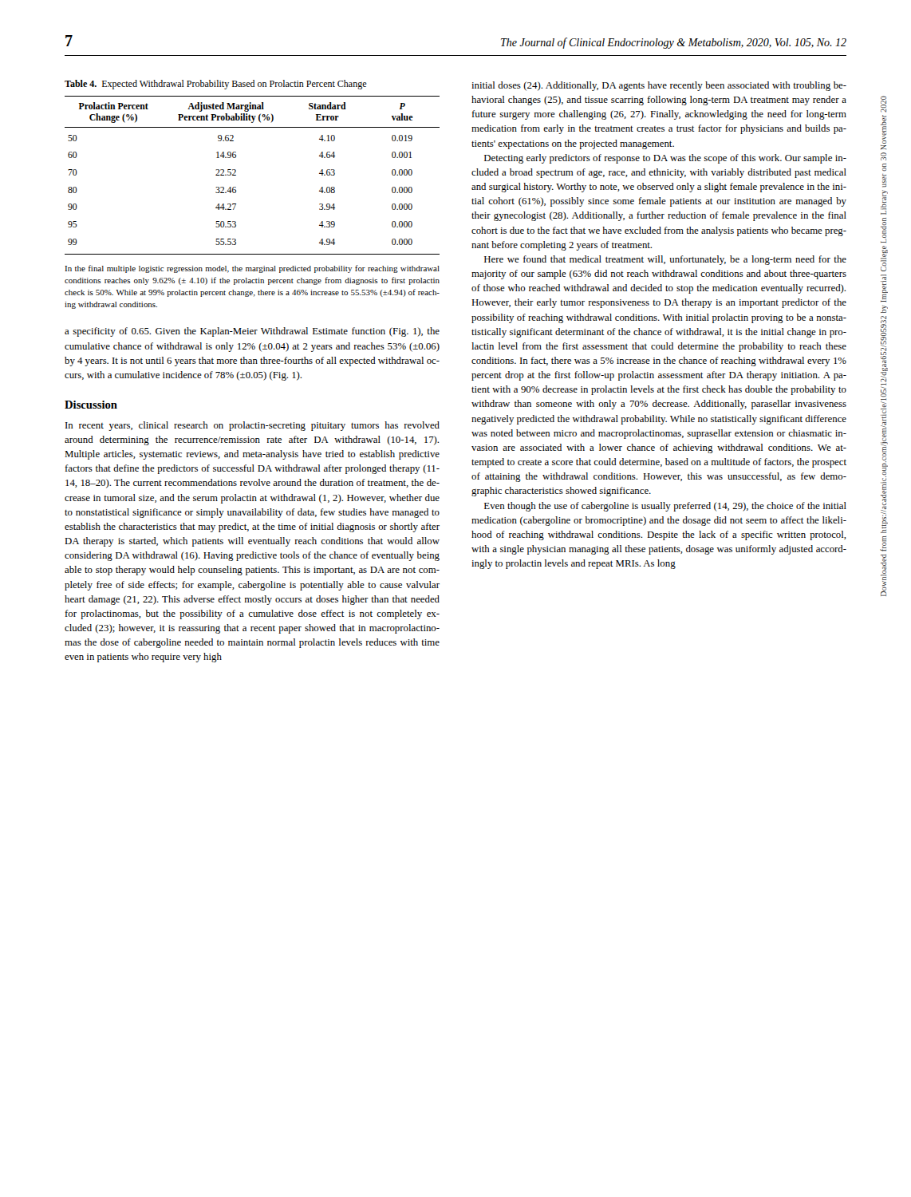Downloaded from https://academic.oup.com/jcem/article/105/12/dgaa652/5905932 by Imperial College London Library user on 30 November 2020
7
The Journal of Clinical Endocrinology & Metabolism, 2020, Vol. 105, No. 12
Table 4. Expected Withdrawal Probability Based on Prolactin Percent Change
| Prolactin Percent Change (%) | Adjusted Marginal Percent Probability (%) | Standard Error | P value |
| --- | --- | --- | --- |
| 50 | 9.62 | 4.10 | 0.019 |
| 60 | 14.96 | 4.64 | 0.001 |
| 70 | 22.52 | 4.63 | 0.000 |
| 80 | 32.46 | 4.08 | 0.000 |
| 90 | 44.27 | 3.94 | 0.000 |
| 95 | 50.53 | 4.39 | 0.000 |
| 99 | 55.53 | 4.94 | 0.000 |
In the final multiple logistic regression model, the marginal predicted probability for reaching withdrawal conditions reaches only 9.62% (± 4.10) if the prolactin percent change from diagnosis to first prolactin check is 50%. While at 99% prolactin percent change, there is a 46% increase to 55.53% (±4.94) of reaching withdrawal conditions.
a specificity of 0.65. Given the Kaplan-Meier Withdrawal Estimate function (Fig. 1), the cumulative chance of withdrawal is only 12% (±0.04) at 2 years and reaches 53% (±0.06) by 4 years. It is not until 6 years that more than three-fourths of all expected withdrawal occurs, with a cumulative incidence of 78% (±0.05) (Fig. 1).
Discussion
In recent years, clinical research on prolactin-secreting pituitary tumors has revolved around determining the recurrence/remission rate after DA withdrawal (10-14, 17). Multiple articles, systematic reviews, and meta-analysis have tried to establish predictive factors that define the predictors of successful DA withdrawal after prolonged therapy (11-14, 18–20). The current recommendations revolve around the duration of treatment, the decrease in tumoral size, and the serum prolactin at withdrawal (1, 2). However, whether due to nonstatistical significance or simply unavailability of data, few studies have managed to establish the characteristics that may predict, at the time of initial diagnosis or shortly after DA therapy is started, which patients will eventually reach conditions that would allow considering DA withdrawal (16). Having predictive tools of the chance of eventually being able to stop therapy would help counseling patients. This is important, as DA are not completely free of side effects; for example, cabergoline is potentially able to cause valvular heart damage (21, 22). This adverse effect mostly occurs at doses higher than that needed for prolactinomas, but the possibility of a cumulative dose effect is not completely excluded (23); however, it is reassuring that a recent paper showed that in macroprolactinomas the dose of cabergoline needed to maintain normal prolactin levels reduces with time even in patients who require very high
initial doses (24). Additionally, DA agents have recently been associated with troubling behavioral changes (25), and tissue scarring following long-term DA treatment may render a future surgery more challenging (26, 27). Finally, acknowledging the need for long-term medication from early in the treatment creates a trust factor for physicians and builds patients' expectations on the projected management.
Detecting early predictors of response to DA was the scope of this work. Our sample included a broad spectrum of age, race, and ethnicity, with variably distributed past medical and surgical history. Worthy to note, we observed only a slight female prevalence in the initial cohort (61%), possibly since some female patients at our institution are managed by their gynecologist (28). Additionally, a further reduction of female prevalence in the final cohort is due to the fact that we have excluded from the analysis patients who became pregnant before completing 2 years of treatment.
Here we found that medical treatment will, unfortunately, be a long-term need for the majority of our sample (63% did not reach withdrawal conditions and about three-quarters of those who reached withdrawal and decided to stop the medication eventually recurred). However, their early tumor responsiveness to DA therapy is an important predictor of the possibility of reaching withdrawal conditions. With initial prolactin proving to be a nonstatistically significant determinant of the chance of withdrawal, it is the initial change in prolactin level from the first assessment that could determine the probability to reach these conditions. In fact, there was a 5% increase in the chance of reaching withdrawal every 1% percent drop at the first follow-up prolactin assessment after DA therapy initiation. A patient with a 90% decrease in prolactin levels at the first check has double the probability to withdraw than someone with only a 70% decrease. Additionally, parasellar invasiveness negatively predicted the withdrawal probability. While no statistically significant difference was noted between micro and macroprolactinomas, suprasellar extension or chiasmatic invasion are associated with a lower chance of achieving withdrawal conditions. We attempted to create a score that could determine, based on a multitude of factors, the prospect of attaining the withdrawal conditions. However, this was unsuccessful, as few demographic characteristics showed significance.
Even though the use of cabergoline is usually preferred (14, 29), the choice of the initial medication (cabergoline or bromocriptine) and the dosage did not seem to affect the likelihood of reaching withdrawal conditions. Despite the lack of a specific written protocol, with a single physician managing all these patients, dosage was uniformly adjusted accordingly to prolactin levels and repeat MRIs. As long